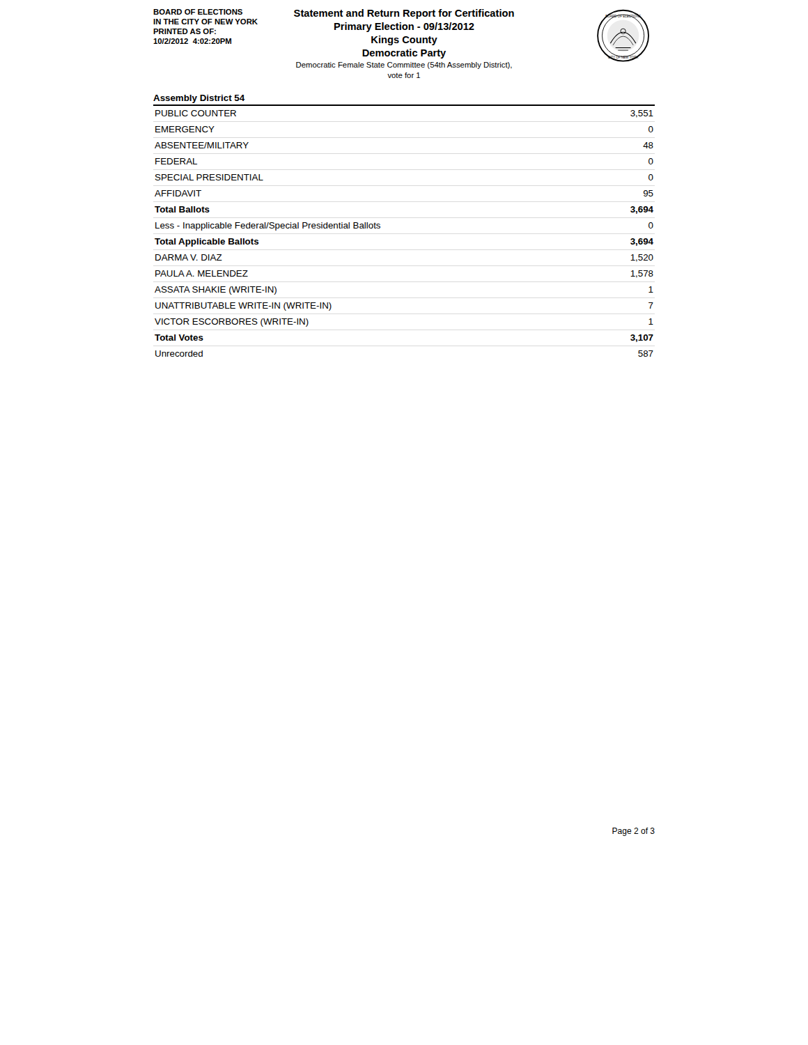BOARD OF ELECTIONS
IN THE CITY OF NEW YORK
PRINTED AS OF:
10/2/2012 4:02:20PM
Statement and Return Report for Certification
Primary Election - 09/13/2012
Kings County
Democratic Party
Democratic Female State Committee (54th Assembly District), vote for 1
BOARD OF ELECTIONS CITY OF NEW YORK
Assembly District 54
| PUBLIC COUNTER | 3,551 |
| EMERGENCY | 0 |
| ABSENTEE/MILITARY | 48 |
| FEDERAL | 0 |
| SPECIAL PRESIDENTIAL | 0 |
| AFFIDAVIT | 95 |
| Total Ballots | 3,694 |
| Less - Inapplicable Federal/Special Presidential Ballots | 0 |
| Total Applicable Ballots | 3,694 |
| DARMA V. DIAZ | 1,520 |
| PAULA A. MELENDEZ | 1,578 |
| ASSATA SHAKIE (WRITE-IN) | 1 |
| UNATTRIBUTABLE WRITE-IN (WRITE-IN) | 7 |
| VICTOR ESCORBORES (WRITE-IN) | 1 |
| Total Votes | 3,107 |
| Unrecorded | 587 |
Page 2 of 3